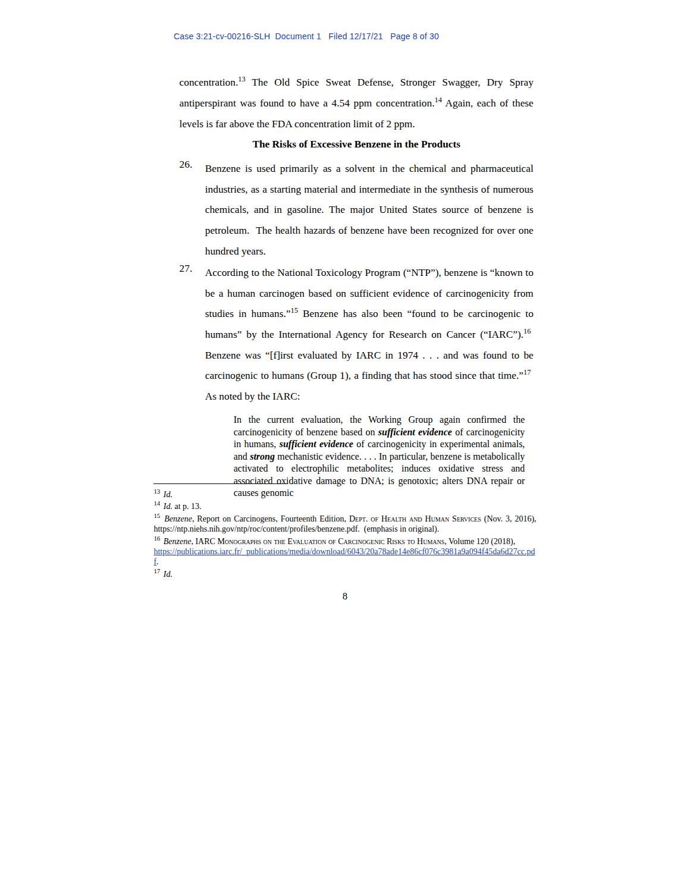Case 3:21-cv-00216-SLH Document 1 Filed 12/17/21 Page 8 of 30
concentration.13 The Old Spice Sweat Defense, Stronger Swagger, Dry Spray antiperspirant was found to have a 4.54 ppm concentration.14 Again, each of these levels is far above the FDA concentration limit of 2 ppm.
The Risks of Excessive Benzene in the Products
26.
Benzene is used primarily as a solvent in the chemical and pharmaceutical industries, as a starting material and intermediate in the synthesis of numerous chemicals, and in gasoline. The major United States source of benzene is petroleum. The health hazards of benzene have been recognized for over one hundred years.
27.
According to the National Toxicology Program (“NTP”), benzene is “known to be a human carcinogen based on sufficient evidence of carcinogenicity from studies in humans.”15 Benzene has also been “found to be carcinogenic to humans” by the International Agency for Research on Cancer (“IARC”).16 Benzene was “[f]irst evaluated by IARC in 1974 . . . and was found to be carcinogenic to humans (Group 1), a finding that has stood since that time.”17 As noted by the IARC:
In the current evaluation, the Working Group again confirmed the carcinogenicity of benzene based on sufficient evidence of carcinogenicity in humans, sufficient evidence of carcinogenicity in experimental animals, and strong mechanistic evidence. . . . In particular, benzene is metabolically activated to electrophilic metabolites; induces oxidative stress and associated oxidative damage to DNA; is genotoxic; alters DNA repair or causes genomic
13 Id.
14 Id. at p. 13.
15 Benzene, Report on Carcinogens, Fourteenth Edition, Dept. of Health and Human Services (Nov. 3, 2016), https://ntp.niehs.nih.gov/ntp/roc/content/profiles/benzene.pdf. (emphasis in original).
16 Benzene, IARC Monographs on the Evaluation of Carcinogenic Risks to Humans, Volume 120 (2018),
https://publications.iarc.fr/_publications/media/download/6043/20a78ade14e86cf076c3981a9a094f45da6d27cc.pdf.
17 Id.
8